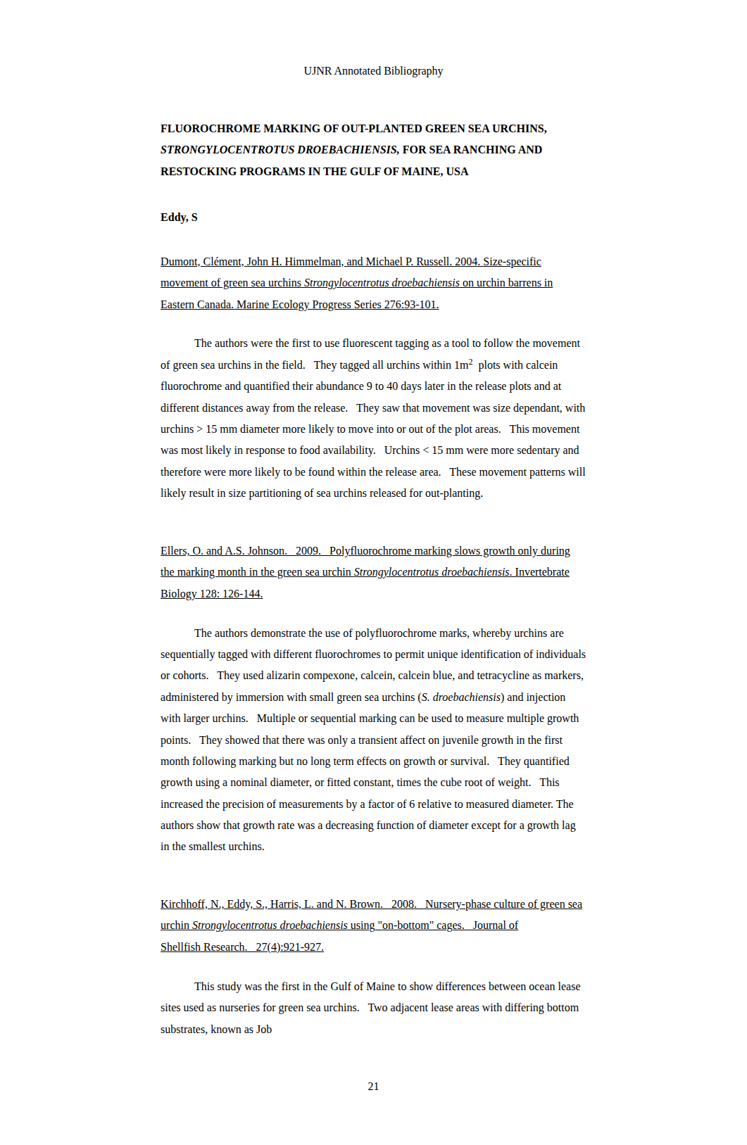UJNR Annotated Bibliography
Fluorochrome marking of out-planted green sea urchins, Strongylocentrotus droebachiensis, for sea ranching and restocking programs in the Gulf of Maine, USA
Eddy, S
Dumont, Clément, John H. Himmelman, and Michael P. Russell. 2004. Size-specific movement of green sea urchins Strongylocentrotus droebachiensis on urchin barrens in Eastern Canada. Marine Ecology Progress Series 276:93-101.
The authors were the first to use fluorescent tagging as a tool to follow the movement of green sea urchins in the field. They tagged all urchins within 1m2 plots with calcein fluorochrome and quantified their abundance 9 to 40 days later in the release plots and at different distances away from the release. They saw that movement was size dependant, with urchins > 15 mm diameter more likely to move into or out of the plot areas. This movement was most likely in response to food availability. Urchins < 15 mm were more sedentary and therefore were more likely to be found within the release area. These movement patterns will likely result in size partitioning of sea urchins released for out-planting.
Ellers, O. and A.S. Johnson. 2009. Polyfluorochrome marking slows growth only during the marking month in the green sea urchin Strongylocentrotus droebachiensis. Invertebrate Biology 128: 126-144.
The authors demonstrate the use of polyfluorochrome marks, whereby urchins are sequentially tagged with different fluorochromes to permit unique identification of individuals or cohorts. They used alizarin compexone, calcein, calcein blue, and tetracycline as markers, administered by immersion with small green sea urchins (S. droebachiensis) and injection with larger urchins. Multiple or sequential marking can be used to measure multiple growth points. They showed that there was only a transient affect on juvenile growth in the first month following marking but no long term effects on growth or survival. They quantified growth using a nominal diameter, or fitted constant, times the cube root of weight. This increased the precision of measurements by a factor of 6 relative to measured diameter. The authors show that growth rate was a decreasing function of diameter except for a growth lag in the smallest urchins.
Kirchhoff, N., Eddy, S., Harris, L. and N. Brown. 2008. Nursery-phase culture of green sea urchin Strongylocentrotus droebachiensis using "on-bottom" cages. Journal of
Shellfish Research. 27(4):921-927.
This study was the first in the Gulf of Maine to show differences between ocean lease sites used as nurseries for green sea urchins. Two adjacent lease areas with differing bottom substrates, known as Job
21